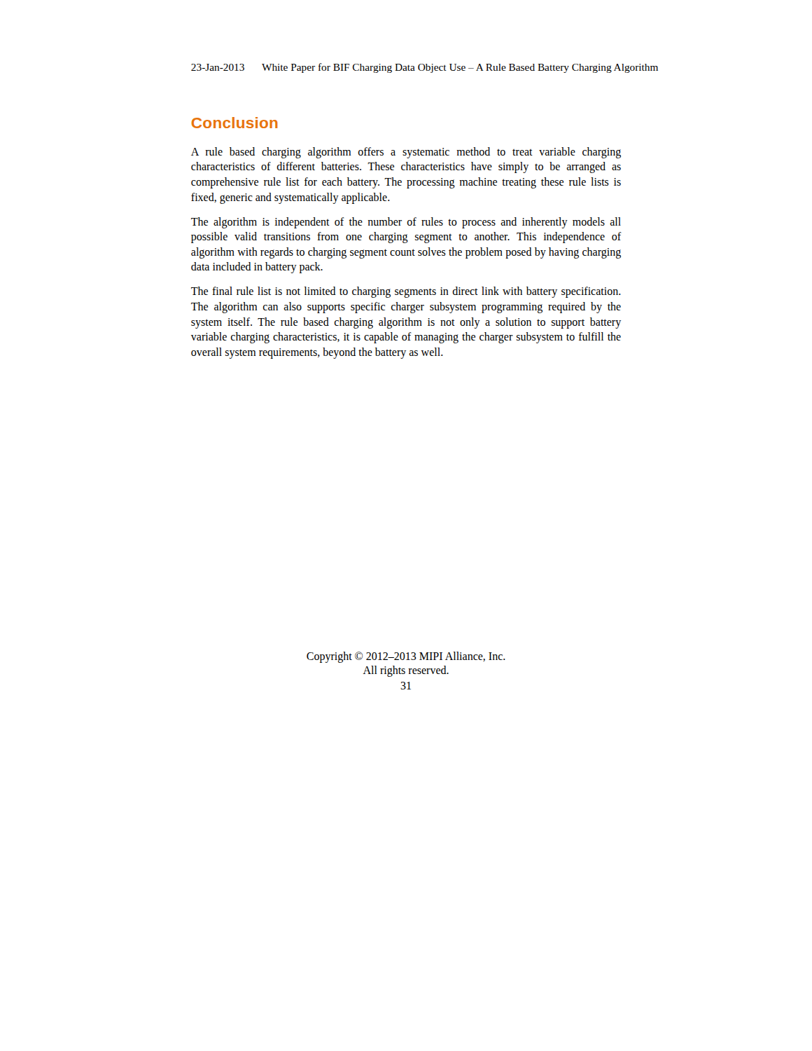23-Jan-2013 White Paper for BIF Charging Data Object Use – A Rule Based Battery Charging Algorithm
Conclusion
A rule based charging algorithm offers a systematic method to treat variable charging characteristics of different batteries. These characteristics have simply to be arranged as comprehensive rule list for each battery. The processing machine treating these rule lists is fixed, generic and systematically applicable.
The algorithm is independent of the number of rules to process and inherently models all possible valid transitions from one charging segment to another. This independence of algorithm with regards to charging segment count solves the problem posed by having charging data included in battery pack.
The final rule list is not limited to charging segments in direct link with battery specification. The algorithm can also supports specific charger subsystem programming required by the system itself. The rule based charging algorithm is not only a solution to support battery variable charging characteristics, it is capable of managing the charger subsystem to fulfill the overall system requirements, beyond the battery as well.
Copyright © 2012–2013 MIPI Alliance, Inc.
All rights reserved.
31